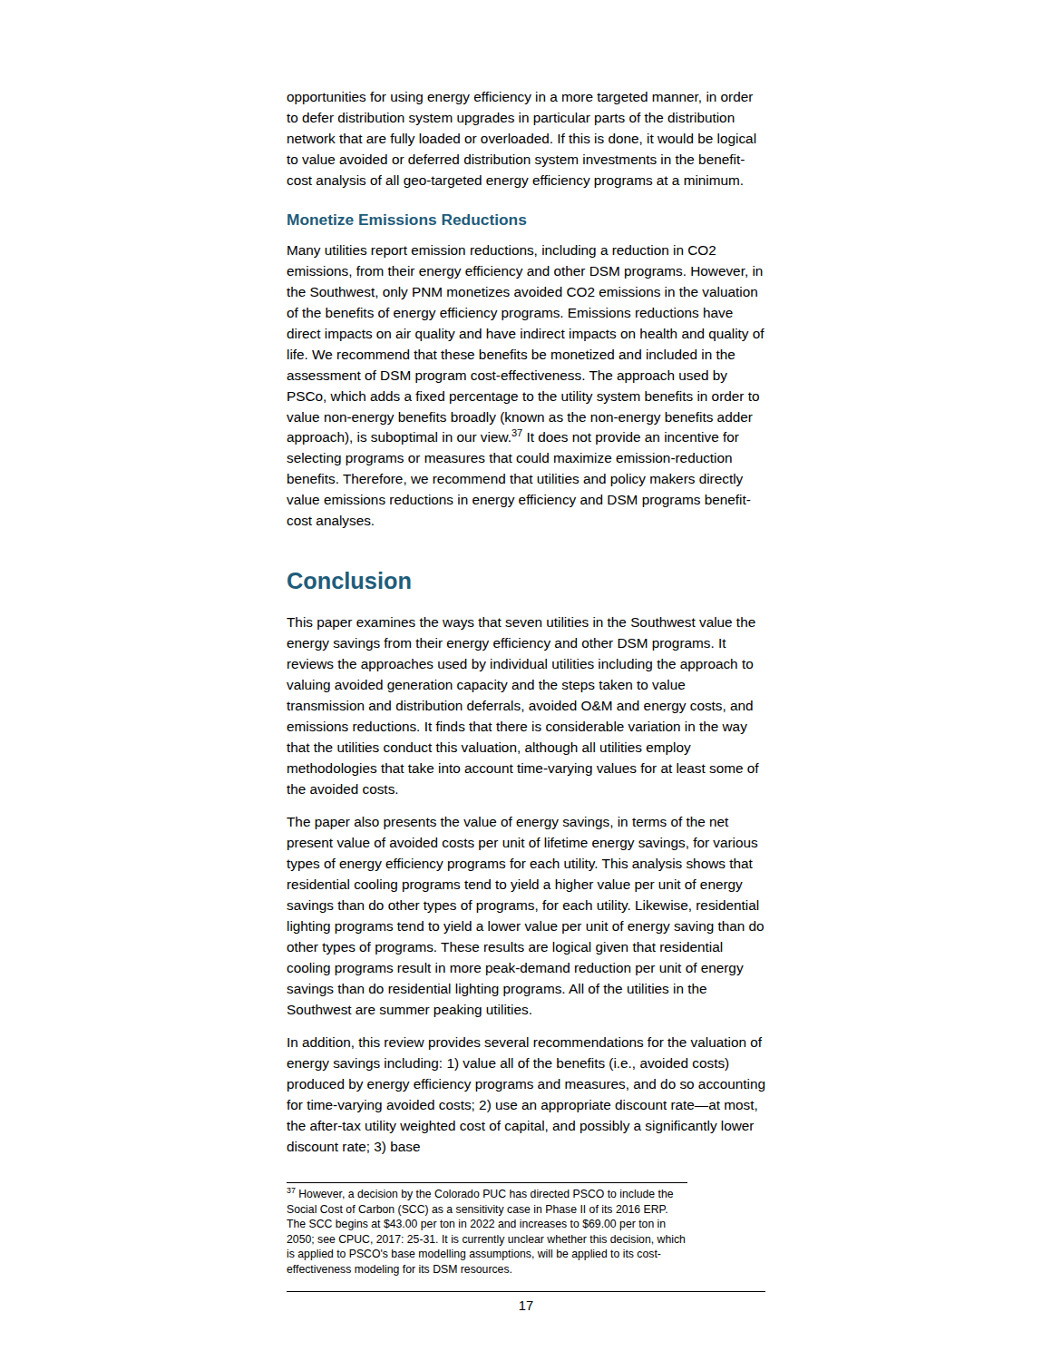opportunities for using energy efficiency in a more targeted manner, in order to defer distribution system upgrades in particular parts of the distribution network that are fully loaded or overloaded. If this is done, it would be logical to value avoided or deferred distribution system investments in the benefit-cost analysis of all geo-targeted energy efficiency programs at a minimum.
Monetize Emissions Reductions
Many utilities report emission reductions, including a reduction in CO2 emissions, from their energy efficiency and other DSM programs. However, in the Southwest, only PNM monetizes avoided CO2 emissions in the valuation of the benefits of energy efficiency programs. Emissions reductions have direct impacts on air quality and have indirect impacts on health and quality of life. We recommend that these benefits be monetized and included in the assessment of DSM program cost-effectiveness. The approach used by PSCo, which adds a fixed percentage to the utility system benefits in order to value non-energy benefits broadly (known as the non-energy benefits adder approach), is suboptimal in our view.37 It does not provide an incentive for selecting programs or measures that could maximize emission-reduction benefits. Therefore, we recommend that utilities and policy makers directly value emissions reductions in energy efficiency and DSM programs benefit-cost analyses.
Conclusion
This paper examines the ways that seven utilities in the Southwest value the energy savings from their energy efficiency and other DSM programs. It reviews the approaches used by individual utilities including the approach to valuing avoided generation capacity and the steps taken to value transmission and distribution deferrals, avoided O&M and energy costs, and emissions reductions. It finds that there is considerable variation in the way that the utilities conduct this valuation, although all utilities employ methodologies that take into account time-varying values for at least some of the avoided costs.
The paper also presents the value of energy savings, in terms of the net present value of avoided costs per unit of lifetime energy savings, for various types of energy efficiency programs for each utility. This analysis shows that residential cooling programs tend to yield a higher value per unit of energy savings than do other types of programs, for each utility. Likewise, residential lighting programs tend to yield a lower value per unit of energy saving than do other types of programs. These results are logical given that residential cooling programs result in more peak-demand reduction per unit of energy savings than do residential lighting programs. All of the utilities in the Southwest are summer peaking utilities.
In addition, this review provides several recommendations for the valuation of energy savings including: 1) value all of the benefits (i.e., avoided costs) produced by energy efficiency programs and measures, and do so accounting for time-varying avoided costs; 2) use an appropriate discount rate—at most, the after-tax utility weighted cost of capital, and possibly a significantly lower discount rate; 3) base
37 However, a decision by the Colorado PUC has directed PSCO to include the Social Cost of Carbon (SCC) as a sensitivity case in Phase II of its 2016 ERP. The SCC begins at $43.00 per ton in 2022 and increases to $69.00 per ton in 2050; see CPUC, 2017: 25-31. It is currently unclear whether this decision, which is applied to PSCO's base modelling assumptions, will be applied to its cost-effectiveness modeling for its DSM resources.
17